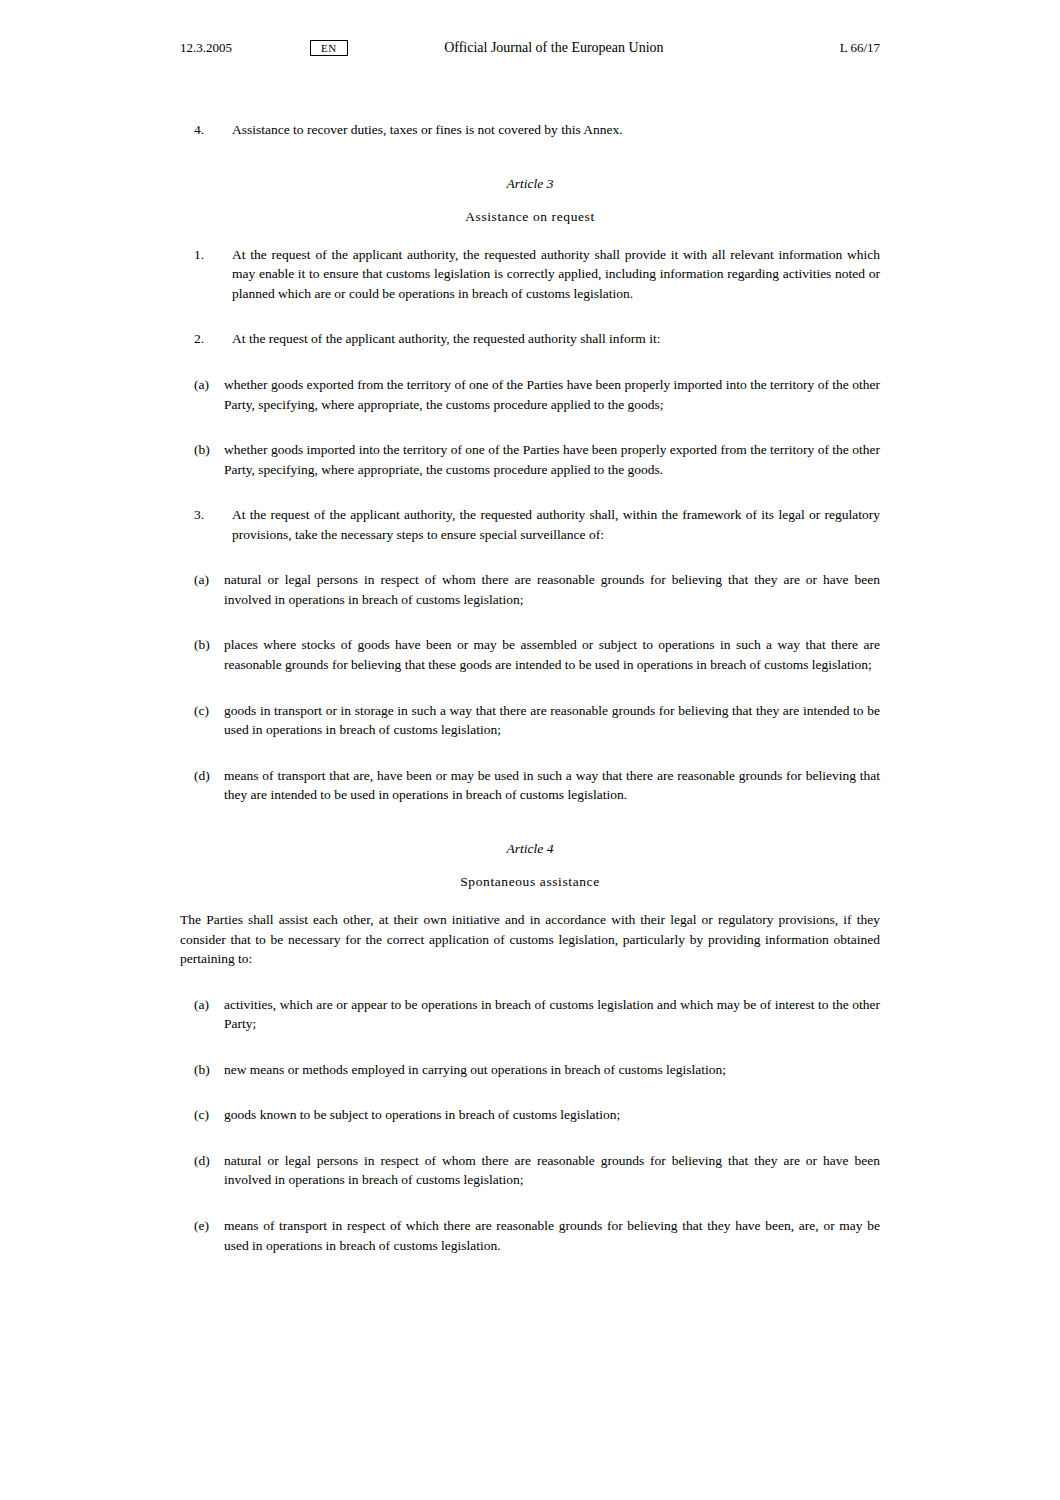12.3.2005 EN
Official Journal of the European Union
L 66/17
4.
Assistance to recover duties, taxes or fines is not covered by this Annex.
Article 3
Assistance on request
1.
At the request of the applicant authority, the requested authority shall provide it with all relevant information which may enable it to ensure that customs legislation is correctly applied, including information regarding activities noted or planned which are or could be operations in breach of customs legislation.
2.
At the request of the applicant authority, the requested authority shall inform it:
(a)
whether goods exported from the territory of one of the Parties have been properly imported into the territory of the other Party, specifying, where appropriate, the customs procedure applied to the goods;
(b)
whether goods imported into the territory of one of the Parties have been properly exported from the territory of the other Party, specifying, where appropriate, the customs procedure applied to the goods.
3.
At the request of the applicant authority, the requested authority shall, within the framework of its legal or regulatory provisions, take the necessary steps to ensure special surveillance of:
(a)
natural or legal persons in respect of whom there are reasonable grounds for believing that they are or have been involved in operations in breach of customs legislation;
(b)
places where stocks of goods have been or may be assembled or subject to operations in such a way that there are reasonable grounds for believing that these goods are intended to be used in operations in breach of customs legislation;
(c)
goods in transport or in storage in such a way that there are reasonable grounds for believing that they are intended to be used in operations in breach of customs legislation;
(d)
means of transport that are, have been or may be used in such a way that there are reasonable grounds for believing that they are intended to be used in operations in breach of customs legislation.
Article 4
Spontaneous assistance
The Parties shall assist each other, at their own initiative and in accordance with their legal or regulatory provisions, if they consider that to be necessary for the correct application of customs legislation, particularly by providing information obtained pertaining to:
(a)
activities, which are or appear to be operations in breach of customs legislation and which may be of interest to the other Party;
(b)
new means or methods employed in carrying out operations in breach of customs legislation;
(c)
goods known to be subject to operations in breach of customs legislation;
(d)
natural or legal persons in respect of whom there are reasonable grounds for believing that they are or have been involved in operations in breach of customs legislation;
(e)
means of transport in respect of which there are reasonable grounds for believing that they have been, are, or may be used in operations in breach of customs legislation.